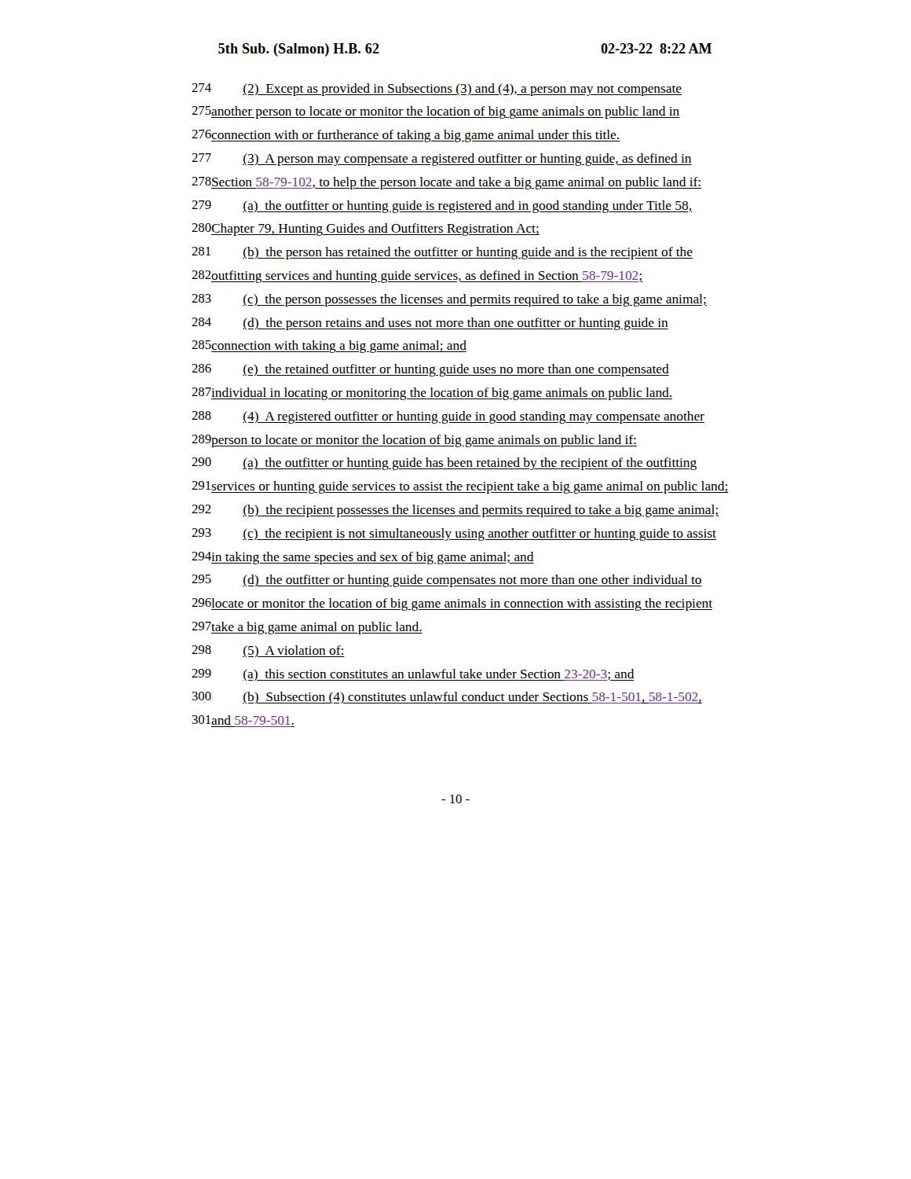5th Sub. (Salmon) H.B. 62
02-23-22 8:22 AM
| 274 | (2) Except as provided in Subsections (3) and (4), a person may not compensate |
| 275 | another person to locate or monitor the location of big game animals on public land in |
| 276 | connection with or furtherance of taking a big game animal under this title. |
| 277 | (3) A person may compensate a registered outfitter or hunting guide, as defined in |
| 278 | Section 58-79-102 , to help the person locate and take a big game animal on public land if: |
| 279 | (a) the outfitter or hunting guide is registered and in good standing under Title 58, |
| 280 | Chapter 79, Hunting Guides and Outfitters Registration Act; |
| 281 | (b) the person has retained the outfitter or hunting guide and is the recipient of the |
| 282 | outfitting services and hunting guide services, as defined in Section 58-79-102 ; |
| 283 | (c) the person possesses the licenses and permits required to take a big game animal; |
| 284 | (d) the person retains and uses not more than one outfitter or hunting guide in |
| 285 | connection with taking a big game animal; and |
| 286 | (e) the retained outfitter or hunting guide uses no more than one compensated |
| 287 | individual in locating or monitoring the location of big game animals on public land. |
| 288 | (4) A registered outfitter or hunting guide in good standing may compensate another |
| 289 | person to locate or monitor the location of big game animals on public land if: |
| 290 | (a) the outfitter or hunting guide has been retained by the recipient of the outfitting |
| 291 | services or hunting guide services to assist the recipient take a big game animal on public land; |
| 292 | (b) the recipient possesses the licenses and permits required to take a big game animal; |
| 293 | (c) the recipient is not simultaneously using another outfitter or hunting guide to assist |
| 294 | in taking the same species and sex of big game animal; and |
| 295 | (d) the outfitter or hunting guide compensates not more than one other individual to |
| 296 | locate or monitor the location of big game animals in connection with assisting the recipient |
| 297 | take a big game animal on public land. |
| 298 | (5) A violation of: |
| 299 | (a) this section constitutes an unlawful take under Section 23-20-3 ; and |
| 300 | (b) Subsection (4) constitutes unlawful conduct under Sections 58-1-501 , 58-1-502 , |
| 301 | and 58-79-501 . |
- 10 -